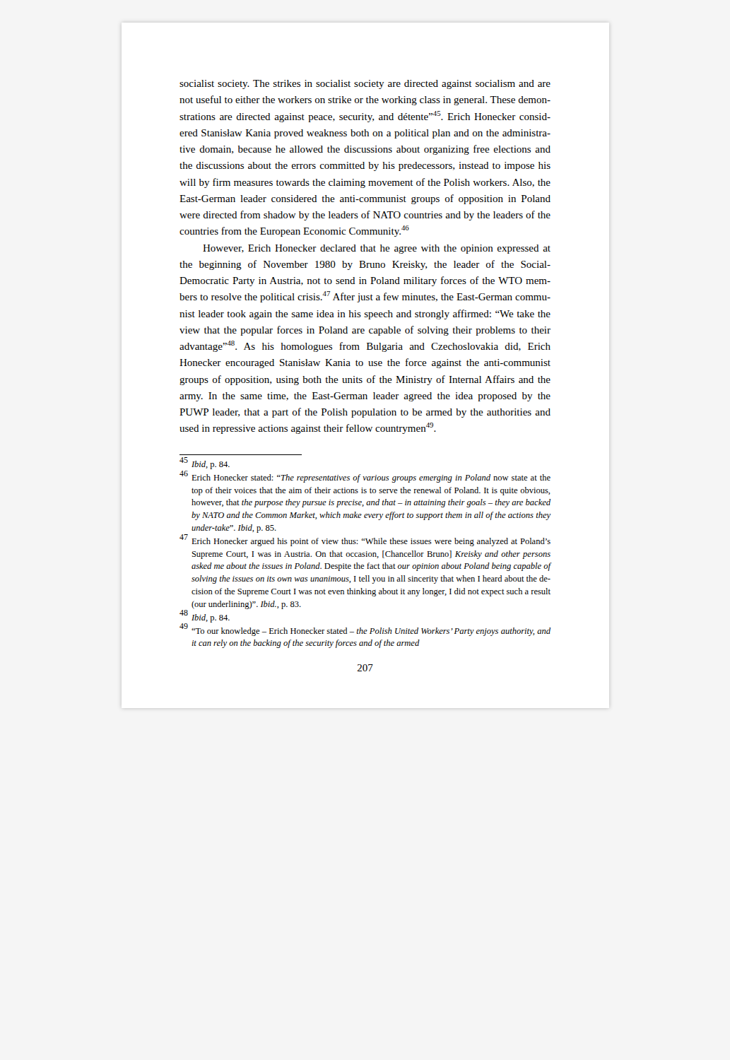socialist society. The strikes in socialist society are directed against socialism and are not useful to either the workers on strike or the working class in general. These demonstrations are directed against peace, security, and détente”45. Erich Honecker considered Stanisław Kania proved weakness both on a political plan and on the administrative domain, because he allowed the discussions about organizing free elections and the discussions about the errors committed by his predecessors, instead to impose his will by firm measures towards the claiming movement of the Polish workers. Also, the East-German leader considered the anti-communist groups of opposition in Poland were directed from shadow by the leaders of NATO countries and by the leaders of the countries from the European Economic Community.46
However, Erich Honecker declared that he agree with the opinion expressed at the beginning of November 1980 by Bruno Kreisky, the leader of the Social-Democratic Party in Austria, not to send in Poland military forces of the WTO members to resolve the political crisis.47 After just a few minutes, the East-German communist leader took again the same idea in his speech and strongly affirmed: “We take the view that the popular forces in Poland are capable of solving their problems to their advantage”48. As his homologues from Bulgaria and Czechoslovakia did, Erich Honecker encouraged Stanisław Kania to use the force against the anti-communist groups of opposition, using both the units of the Ministry of Internal Affairs and the army. In the same time, the East-German leader agreed the idea proposed by the PUWP leader, that a part of the Polish population to be armed by the authorities and used in repressive actions against their fellow countrymen49.
45Ibid, p. 84.
46Erich Honecker stated: “The representatives of various groups emerging in Poland now state at the top of their voices that the aim of their actions is to serve the renewal of Poland. It is quite obvious, however, that the purpose they pursue is precise, and that – in attaining their goals – they are backed by NATO and the Common Market, which make every effort to support them in all of the actions they under-take”. Ibid, p. 85.
47Erich Honecker argued his point of view thus: “While these issues were being analyzed at Poland’s Supreme Court, I was in Austria. On that occasion, [Chancellor Bruno] Kreisky and other persons asked me about the issues in Poland. Despite the fact that our opinion about Poland being capable of solving the issues on its own was unanimous, I tell you in all sincerity that when I heard about the decision of the Supreme Court I was not even thinking about it any longer, I did not expect such a result (our underlining)”. Ibid., p. 83.
48Ibid, p. 84.
49“To our knowledge – Erich Honecker stated – the Polish United Workers’ Party enjoys authority, and it can rely on the backing of the security forces and of the armed
207